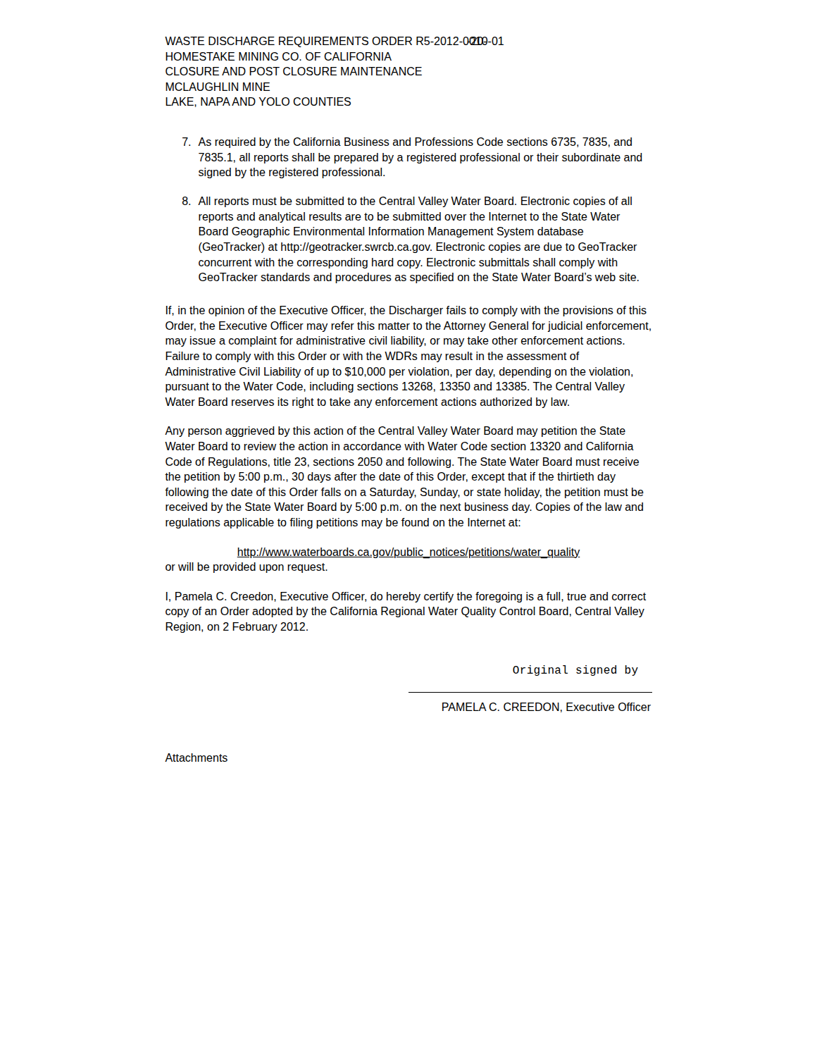WASTE DISCHARGE REQUIREMENTS ORDER R5-2012-0010-01-20-
HOMESTAKE MINING CO. OF CALIFORNIA
CLOSURE AND POST CLOSURE MAINTENANCE
MCLAUGHLIN MINE
LAKE, NAPA AND YOLO COUNTIES
As required by the California Business and Professions Code sections 6735, 7835, and 7835.1, all reports shall be prepared by a registered professional or their subordinate and signed by the registered professional.
All reports must be submitted to the Central Valley Water Board. Electronic copies of all reports and analytical results are to be submitted over the Internet to the State Water Board Geographic Environmental Information Management System database (GeoTracker) at http://geotracker.swrcb.ca.gov. Electronic copies are due to GeoTracker concurrent with the corresponding hard copy. Electronic submittals shall comply with GeoTracker standards and procedures as specified on the State Water Board’s web site.
If, in the opinion of the Executive Officer, the Discharger fails to comply with the provisions of this Order, the Executive Officer may refer this matter to the Attorney General for judicial enforcement, may issue a complaint for administrative civil liability, or may take other enforcement actions. Failure to comply with this Order or with the WDRs may result in the assessment of Administrative Civil Liability of up to $10,000 per violation, per day, depending on the violation, pursuant to the Water Code, including sections 13268, 13350 and 13385. The Central Valley Water Board reserves its right to take any enforcement actions authorized by law.
Any person aggrieved by this action of the Central Valley Water Board may petition the State Water Board to review the action in accordance with Water Code section 13320 and California Code of Regulations, title 23, sections 2050 and following. The State Water Board must receive the petition by 5:00 p.m., 30 days after the date of this Order, except that if the thirtieth day following the date of this Order falls on a Saturday, Sunday, or state holiday, the petition must be received by the State Water Board by 5:00 p.m. on the next business day. Copies of the law and regulations applicable to filing petitions may be found on the Internet at:
http://www.waterboards.ca.gov/public_notices/petitions/water_quality
or will be provided upon request.
I, Pamela C. Creedon, Executive Officer, do hereby certify the foregoing is a full, true and correct copy of an Order adopted by the California Regional Water Quality Control Board, Central Valley Region, on 2 February 2012.
Original signed by
PAMELA C. CREEDON, Executive Officer
Attachments